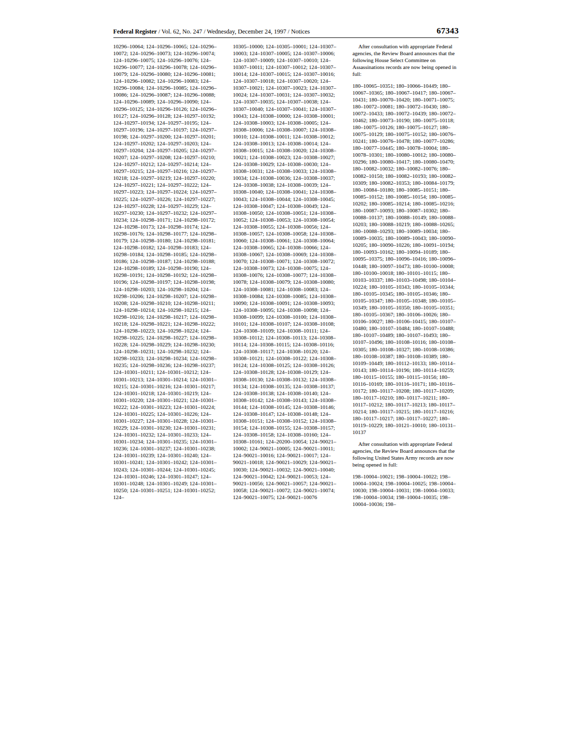Federal Register / Vol. 62, No. 247 / Wednesday, December 24, 1997 / Notices
67343
10296–10064; 124–10296–10065; 124–10296–10072; 124–10296–10073; 124–10296–10074; 124–10296–10075; 124–10296–10076; 124–10296–10077; 124–10296–10078; 124–10296–10079; 124–10296–10080; 124–10296–10081; 124–10296–10082; 124–10296–10083; 124–10296–10084; 124–10296–10085; 124–10296–10086; 124–10296–10087; 124–10296–10088; 124–10296–10089; 124–10296–10090; 124–10296–10125; 124–10296–10126; 124–10296–10127; 124–10296–10128; 124–10297–10192; 124–10297–10194; 124–10297–10195; 124–10297–10196; 124–10297–10197; 124–10297–10198; 124–10297–10200; 124–10297–10201; 124–10297–10202; 124–10297–10203; 124–10297–10204; 124–10297–10205; 124–10297–10207; 124–10297–10208; 124–10297–10210; 124–10297–10212; 124–10297–10214; 124–10297–10215; 124–10297–10216; 124–10297–10218; 124–10297–10219; 124–10297–10220; 124–10297–10221; 124–10297–10222; 124–10297–10223; 124–10297–10224; 124–10297–10225; 124–10297–10226; 124–10297–10227; 124–10297–10228; 124–10297–10229; 124–10297–10230; 124–10297–10232; 124–10297–10234; 124–10298–10171; 124–10298–10172; 124–10298–10173; 124–10298–10174; 124–10298–10176; 124–10298–10177; 124–10298–10179; 124–10298–10180; 124–10298–10181; 124–10298–10182; 124–10298–10183; 124–10298–10184; 124–10298–10185; 124–10298–10186; 124–10298–10187; 124–10298–10188; 124–10298–10189; 124–10298–10190; 124–10298–10191; 124–10298–10192; 124–10298–10196; 124–10298–10197; 124–10298–10198; 124–10298–10203; 124–10298–10204; 124–10298–10206; 124–10298–10207; 124–10298–10208; 124–10298–10210; 124–10298–10211; 124–10298–10214; 124–10298–10215; 124–10298–10216; 124–10298–10217; 124–10298–10218; 124–10298–10221; 124–10298–10222; 124–10298–10223; 124–10298–10224; 124–10298–10225; 124–10298–10227; 124–10298–10228; 124–10298–10229; 124–10298–10230; 124–10298–10231; 124–10298–10232; 124–10298–10233; 124–10298–10234; 124–10298–10235; 124–10298–10236; 124–10298–10237; 124–10301–10211; 124–10301–10212; 124–10301–10213; 124–10301–10214; 124–10301–10215; 124–10301–10216; 124–10301–10217; 124–10301–10218; 124–10301–10219; 124–10301–10220; 124–10301–10221; 124–10301–10222; 124–10301–10223; 124–10301–10224; 124–10301–10225; 124–10301–10226; 124–10301–10227; 124–10301–10228; 124–10301–10229; 124–10301–10230; 124–10301–10231; 124–10301–10232; 124–10301–10233; 124–10301–10234; 124–10301–10235; 124–10301–10236; 124–10301–10237; 124–10301–10238; 124–10301–10239; 124–10301–10240; 124–10301–10241; 124–10301–10242; 124–10301–10243; 124–10301–10244; 124–10301–10245; 124–10301–10246; 124–10301–10247; 124–10301–10248; 124–10301–10249; 124–10301–10250; 124–10301–10251; 124–10301–10252; 124–
10305–10000; 124–10305–10001; 124–10307–10003; 124–10307–10005; 124–10307–10006; 124–10307–10009; 124–10307–10010; 124–10307–10011; 124–10307–10012; 124–10307–10014; 124–10307–10015; 124–10307–10016; 124–10307–10018; 124–10307–10020; 124–10307–10021; 124–10307–10023; 124–10307–10024; 124–10307–10031; 124–10307–10032; 124–10307–10035; 124–10307–10038; 124–10307–10040; 124–10307–10041; 124–10307–10043; 124–10308–10000; 124–10308–10001; 124–10308–10003; 124–10308–10005; 124–10308–10006; 124–10308–10007; 124–10308–10010; 124–10308–10011; 124–10308–10012; 124–10308–10013; 124–10308–10014; 124–10308–10015; 124–10308–10020; 124–10308–10021; 124–10308–10023; 124–10308–10027; 124–10308–10029; 124–10308–10030; 124–10308–10031; 124–10308–10033; 124–10308–10034; 124–10308–10036; 124–10308–10037; 124–10308–10038; 124–10308–10039; 124–10308–10040; 124–10308–10041; 124–10308–10043; 124–10308–10044; 124–10308–10045; 124–10308–10047; 124–10308–10049; 124–10308–10050; 124–10308–10051; 124–10308–10052; 124–10308–10053; 124–10308–10054; 124–10308–10055; 124–10308–10056; 124–10308–10057; 124–10308–10058; 124–10308–10060; 124–10308–10061; 124–10308–10064; 124–10308–10065; 124–10308–10066; 124–10308–10067; 124–10308–10069; 124–10308–10070; 124–10308–10071; 124–10308–10072; 124–10308–10073; 124–10308–10075; 124–10308–10076; 124–10308–10077; 124–10308–10078; 124–10308–10079; 124–10308–10080; 124–10308–10081; 124–10308–10083; 124–10308–10084; 124–10308–10085; 124–10308–10090; 124–10308–10091; 124–10308–10093; 124–10308–10095; 124–10308–10098; 124–10308–10099; 124–10308–10100; 124–10308–10101; 124–10308–10107; 124–10308–10108; 124–10308–10109; 124–10308–10111; 124–10308–10112; 124–10308–10113; 124–10308–10114; 124–10308–10115; 124–10308–10116; 124–10308–10117; 124–10308–10120; 124–10308–10121; 124–10308–10122; 124–10308–10124; 124–10308–10125; 124–10308–10126; 124–10308–10128; 124–10308–10129; 124–10308–10130; 124–10308–10132; 124–10308–10134; 124–10308–10135; 124–10308–10137; 124–10308–10138; 124–10308–10140; 124–10308–10142; 124–10308–10143; 124–10308–10144; 124–10308–10145; 124–10308–10146; 124–10308–10147; 124–10308–10148; 124–10308–10151; 124–10308–10152; 124–10308–10154; 124–10308–10155; 124–10308–10157; 124–10308–10158; 124–10308–10160; 124–10308–10161; 124–20200–10054; 124–90021–10002; 124–90021–10005; 124–90021–10011; 124–90021–10016; 124–90021–10017; 124–90021–10018; 124–90021–10029; 124–90021–10030; 124–90021–10032; 124–90021–10040; 124–90021–10042; 124–90021–10053; 124–90021–10056; 124–90021–10057; 124–90021–10058; 124–90021–10072; 124–90021–10074; 124–90021–10075; 124–90021–10076
After consultation with appropriate Federal agencies, the Review Board announces that the following House Select Committee on Assassinations records are now being opened in full:
180–10065–10351; 180–10066–10449; 180–10067–10365; 180–10067–10417; 180–10067–10431; 180–10070–10420; 180–10071–10075; 180–10072–10081; 180–10072–10430; 180–10072–10433; 180–10072–10439; 180–10072–10462; 180–10073–10190; 180–10075–10118; 180–10075–10126; 180–10075–10127; 180–10075–10129; 180–10075–10152; 180–10076–10241; 180–10076–10478; 180–10077–10286; 180–10077–10445; 180–10078–10004; 180–10078–10301; 180–10080–10012; 180–10080–10296; 180–10080–10417; 180–10080–10470; 180–10082–10032; 180–10082–10076; 180–10082–10150; 180–10082–10193; 180–10082–10309; 180–10082–10353; 180–10084–10179; 180–10084–10180; 180–10085–10151; 180–10085–10152; 180–10085–10154; 180–10085–10202; 180–10085–10214; 180–10085–10216; 180–10087–10093; 180–10087–10302; 180–10088–10137; 180–10088–10149; 180–10088–10203; 180–10088–10219; 180–10088–10265; 180–10088–10293; 180–10089–10034; 180–10089–10035; 180–10089–10043; 180–10090–10205; 180–10090–10226; 180–10091–10194; 180–10093–10162; 180–10094–10189; 180–10095–10375; 180–10096–10416; 180–10096–10448; 180–10097–10473; 180–10100–10008; 180–10100–10018; 180–10101–10115; 180–10103–10337; 180–10103–10498; 180–10104–10224; 180–10105–10343; 180–10105–10344; 180–10105–10345; 180–10105–10346; 180–10105–10347; 180–10105–10348; 180–10105–10349; 180–10105–10350; 180–10105–10351; 180–10105–10367; 180–10106–10026; 180–10106–10027; 180–10106–10415; 180–10107–10480; 180–10107–10484; 180–10107–10488; 180–10107–10489; 180–10107–10493; 180–10107–10496; 180–10108–10116; 180–10108–10305; 180–10108–10327; 180–10108–10386; 180–10108–10387; 180–10108–10389; 180–10109–10449; 180–10112–10133; 180–10114–10143; 180–10114–10196; 180–10114–10259; 180–10115–10155; 180–10115–10156; 180–10116–10169; 180–10116–10171; 180–10116–10172; 180–10117–10208; 180–10117–10209; 180–10117–10210; 180–10117–10211; 180–10117–10212; 180–10117–10213; 180–10117–10214; 180–10117–10215; 180–10117–10216; 180–10117–10217; 180–10117–10227; 180–10119–10229; 180–10121–10010; 180–10131–10137
After consultation with appropriate Federal agencies, the Review Board announces that the following United States Army records are now being opened in full:
198–10004–10021; 198–10004–10022; 198–10004–10024; 198–10004–10025; 198–10004–10030; 198–10004–10031; 198–10004–10033; 198–10004–10034; 198–10004–10035; 198–10004–10036; 198–